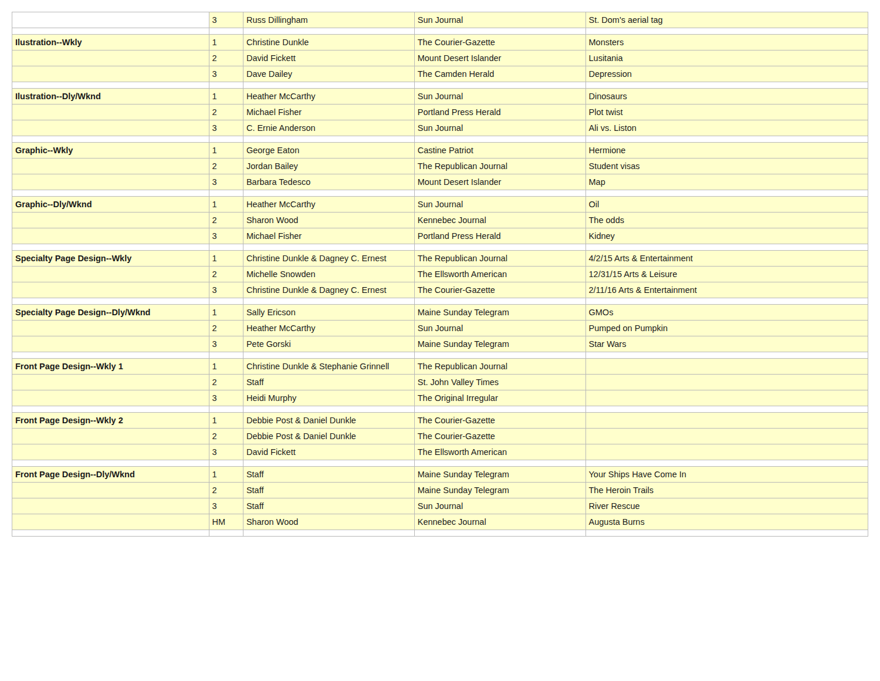| | 3 | Russ Dillingham | Sun Journal | St. Dom's aerial tag |
| Ilustration--Wkly | 1 | Christine Dunkle | The Courier-Gazette | Monsters |
| | 2 | David Fickett | Mount Desert Islander | Lusitania |
| | 3 | Dave Dailey | The Camden Herald | Depression |
| Ilustration--Dly/Wknd | 1 | Heather McCarthy | Sun Journal | Dinosaurs |
| | 2 | Michael Fisher | Portland Press Herald | Plot twist |
| | 3 | C. Ernie Anderson | Sun Journal | Ali vs. Liston |
| Graphic--Wkly | 1 | George Eaton | Castine Patriot | Hermione |
| | 2 | Jordan Bailey | The Republican Journal | Student visas |
| | 3 | Barbara Tedesco | Mount Desert Islander | Map |
| Graphic--Dly/Wknd | 1 | Heather McCarthy | Sun Journal | Oil |
| | 2 | Sharon Wood | Kennebec Journal | The odds |
| | 3 | Michael Fisher | Portland Press Herald | Kidney |
| Specialty Page Design--Wkly | 1 | Christine Dunkle & Dagney C. Ernest | The Republican Journal | 4/2/15 Arts & Entertainment |
| | 2 | Michelle Snowden | The Ellsworth American | 12/31/15 Arts & Leisure |
| | 3 | Christine Dunkle & Dagney C. Ernest | The Courier-Gazette | 2/11/16 Arts & Entertainment |
| Specialty Page Design--Dly/Wknd | 1 | Sally Ericson | Maine Sunday Telegram | GMOs |
| | 2 | Heather McCarthy | Sun Journal | Pumped on Pumpkin |
| | 3 | Pete Gorski | Maine Sunday Telegram | Star Wars |
| Front Page Design--Wkly 1 | 1 | Christine Dunkle & Stephanie Grinnell | The Republican Journal | |
| | 2 | Staff | St. John Valley Times | |
| | 3 | Heidi Murphy | The Original Irregular | |
| Front Page Design--Wkly 2 | 1 | Debbie Post & Daniel Dunkle | The Courier-Gazette | |
| | 2 | Debbie Post & Daniel Dunkle | The Courier-Gazette | |
| | 3 | David Fickett | The Ellsworth American | |
| Front Page Design--Dly/Wknd | 1 | Staff | Maine Sunday Telegram | Your Ships Have Come In |
| | 2 | Staff | Maine Sunday Telegram | The Heroin Trails |
| | 3 | Staff | Sun Journal | River Rescue |
| | HM | Sharon Wood | Kennebec Journal | Augusta Burns |